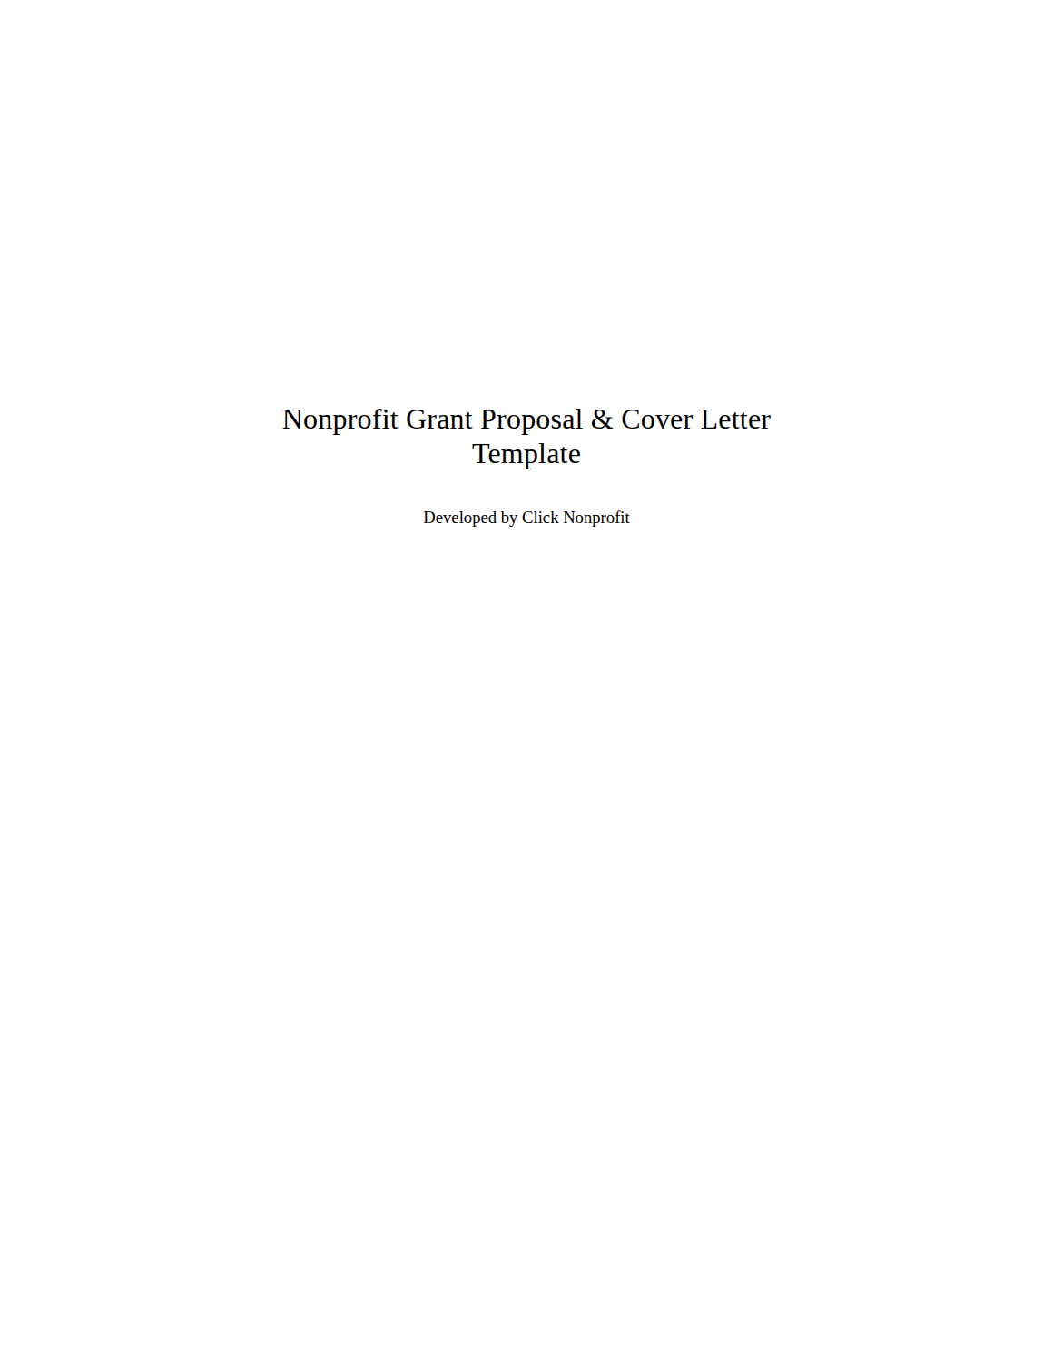Nonprofit Grant Proposal & Cover Letter Template
Developed by Click Nonprofit